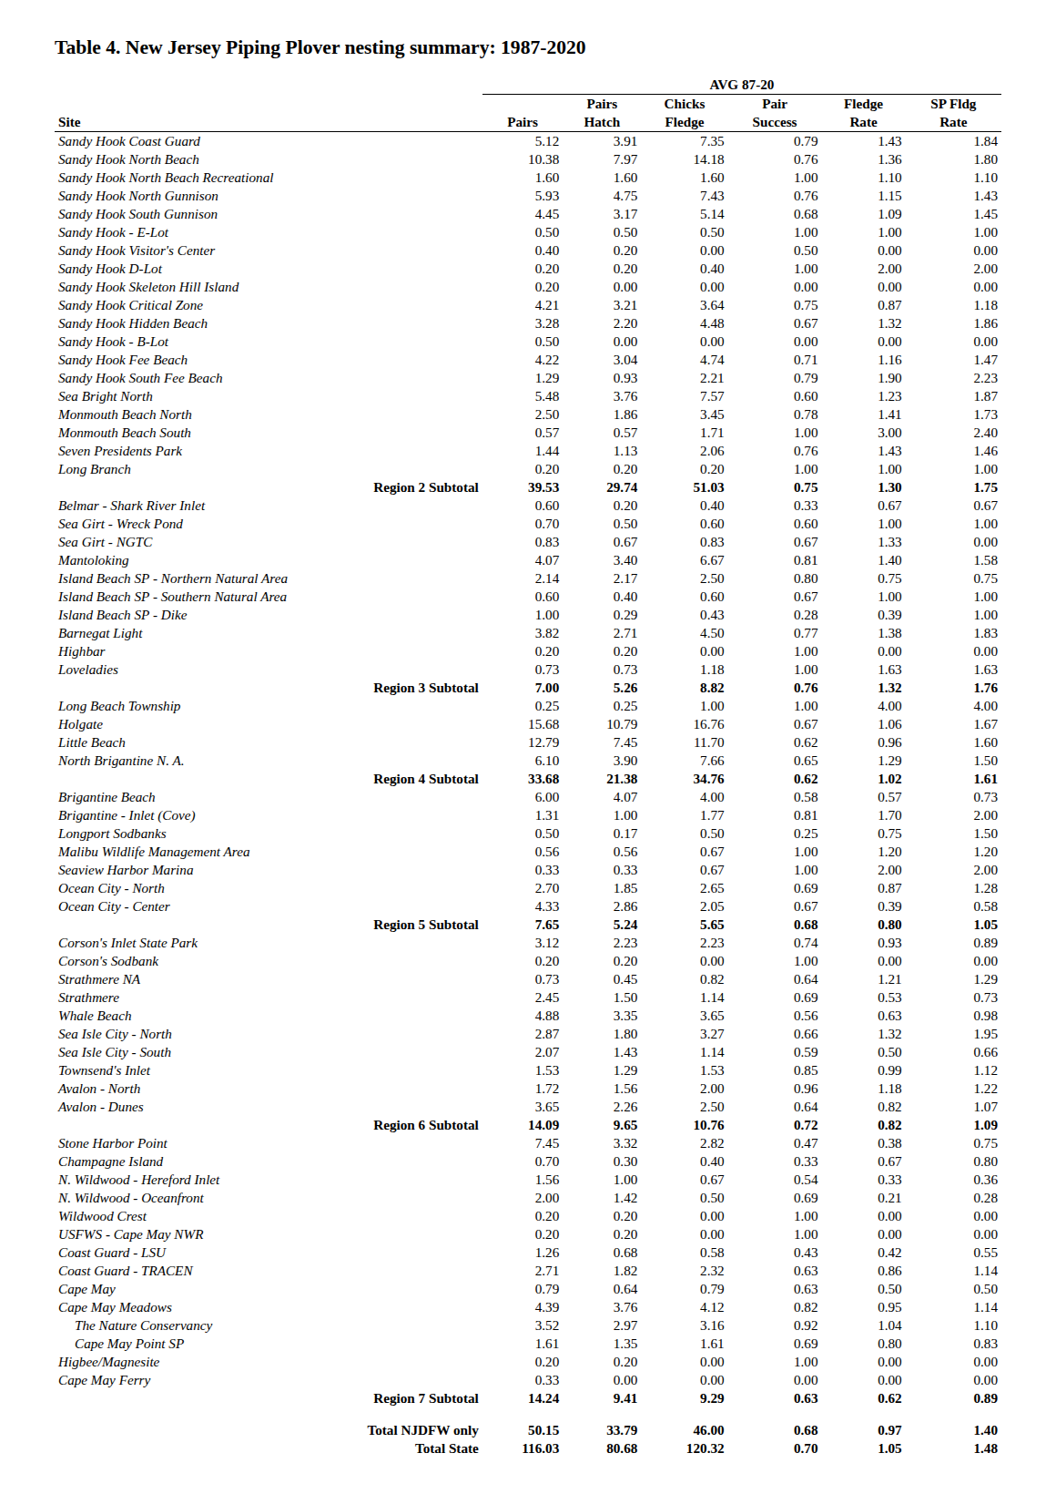Table 4. New Jersey Piping Plover nesting summary: 1987-2020
| | AVG 87-20 |
| --- | --- |
| | | Pairs | Chicks | Pair | Fledge | SP Fldg |
| Site | Pairs | Hatch | Fledge | Success | Rate | Rate |
| Sandy Hook Coast Guard | 5.12 | 3.91 | 7.35 | 0.79 | 1.43 | 1.84 |
| Sandy Hook North Beach | 10.38 | 7.97 | 14.18 | 0.76 | 1.36 | 1.80 |
| Sandy Hook North Beach Recreational | 1.60 | 1.60 | 1.60 | 1.00 | 1.10 | 1.10 |
| Sandy Hook North Gunnison | 5.93 | 4.75 | 7.43 | 0.76 | 1.15 | 1.43 |
| Sandy Hook South Gunnison | 4.45 | 3.17 | 5.14 | 0.68 | 1.09 | 1.45 |
| Sandy Hook - E-Lot | 0.50 | 0.50 | 0.50 | 1.00 | 1.00 | 1.00 |
| Sandy Hook Visitor's Center | 0.40 | 0.20 | 0.00 | 0.50 | 0.00 | 0.00 |
| Sandy Hook D-Lot | 0.20 | 0.20 | 0.40 | 1.00 | 2.00 | 2.00 |
| Sandy Hook Skeleton Hill Island | 0.20 | 0.00 | 0.00 | 0.00 | 0.00 | 0.00 |
| Sandy Hook Critical Zone | 4.21 | 3.21 | 3.64 | 0.75 | 0.87 | 1.18 |
| Sandy Hook Hidden Beach | 3.28 | 2.20 | 4.48 | 0.67 | 1.32 | 1.86 |
| Sandy Hook - B-Lot | 0.50 | 0.00 | 0.00 | 0.00 | 0.00 | 0.00 |
| Sandy Hook Fee Beach | 4.22 | 3.04 | 4.74 | 0.71 | 1.16 | 1.47 |
| Sandy Hook South Fee Beach | 1.29 | 0.93 | 2.21 | 0.79 | 1.90 | 2.23 |
| Sea Bright North | 5.48 | 3.76 | 7.57 | 0.60 | 1.23 | 1.87 |
| Monmouth Beach North | 2.50 | 1.86 | 3.45 | 0.78 | 1.41 | 1.73 |
| Monmouth Beach South | 0.57 | 0.57 | 1.71 | 1.00 | 3.00 | 2.40 |
| Seven Presidents Park | 1.44 | 1.13 | 2.06 | 0.76 | 1.43 | 1.46 |
| Long Branch | 0.20 | 0.20 | 0.20 | 1.00 | 1.00 | 1.00 |
| Region 2 Subtotal | 39.53 | 29.74 | 51.03 | 0.75 | 1.30 | 1.75 |
| Belmar - Shark River Inlet | 0.60 | 0.20 | 0.40 | 0.33 | 0.67 | 0.67 |
| Sea Girt - Wreck Pond | 0.70 | 0.50 | 0.60 | 0.60 | 1.00 | 1.00 |
| Sea Girt - NGTC | 0.83 | 0.67 | 0.83 | 0.67 | 1.33 | 0.00 |
| Mantoloking | 4.07 | 3.40 | 6.67 | 0.81 | 1.40 | 1.58 |
| Island Beach SP - Northern Natural Area | 2.14 | 2.17 | 2.50 | 0.80 | 0.75 | 0.75 |
| Island Beach SP - Southern Natural Area | 0.60 | 0.40 | 0.60 | 0.67 | 1.00 | 1.00 |
| Island Beach SP - Dike | 1.00 | 0.29 | 0.43 | 0.28 | 0.39 | 1.00 |
| Barnegat Light | 3.82 | 2.71 | 4.50 | 0.77 | 1.38 | 1.83 |
| Highbar | 0.20 | 0.20 | 0.00 | 1.00 | 0.00 | 0.00 |
| Loveladies | 0.73 | 0.73 | 1.18 | 1.00 | 1.63 | 1.63 |
| Region 3 Subtotal | 7.00 | 5.26 | 8.82 | 0.76 | 1.32 | 1.76 |
| Long Beach Township | 0.25 | 0.25 | 1.00 | 1.00 | 4.00 | 4.00 |
| Holgate | 15.68 | 10.79 | 16.76 | 0.67 | 1.06 | 1.67 |
| Little Beach | 12.79 | 7.45 | 11.70 | 0.62 | 0.96 | 1.60 |
| North Brigantine N. A. | 6.10 | 3.90 | 7.66 | 0.65 | 1.29 | 1.50 |
| Region 4 Subtotal | 33.68 | 21.38 | 34.76 | 0.62 | 1.02 | 1.61 |
| Brigantine Beach | 6.00 | 4.07 | 4.00 | 0.58 | 0.57 | 0.73 |
| Brigantine - Inlet (Cove) | 1.31 | 1.00 | 1.77 | 0.81 | 1.70 | 2.00 |
| Longport Sodbanks | 0.50 | 0.17 | 0.50 | 0.25 | 0.75 | 1.50 |
| Malibu Wildlife Management Area | 0.56 | 0.56 | 0.67 | 1.00 | 1.20 | 1.20 |
| Seaview Harbor Marina | 0.33 | 0.33 | 0.67 | 1.00 | 2.00 | 2.00 |
| Ocean City - North | 2.70 | 1.85 | 2.65 | 0.69 | 0.87 | 1.28 |
| Ocean City - Center | 4.33 | 2.86 | 2.05 | 0.67 | 0.39 | 0.58 |
| Region 5 Subtotal | 7.65 | 5.24 | 5.65 | 0.68 | 0.80 | 1.05 |
| Corson's Inlet State Park | 3.12 | 2.23 | 2.23 | 0.74 | 0.93 | 0.89 |
| Corson's Sodbank | 0.20 | 0.20 | 0.00 | 1.00 | 0.00 | 0.00 |
| Strathmere NA | 0.73 | 0.45 | 0.82 | 0.64 | 1.21 | 1.29 |
| Strathmere | 2.45 | 1.50 | 1.14 | 0.69 | 0.53 | 0.73 |
| Whale Beach | 4.88 | 3.35 | 3.65 | 0.56 | 0.63 | 0.98 |
| Sea Isle City - North | 2.87 | 1.80 | 3.27 | 0.66 | 1.32 | 1.95 |
| Sea Isle City - South | 2.07 | 1.43 | 1.14 | 0.59 | 0.50 | 0.66 |
| Townsend's Inlet | 1.53 | 1.29 | 1.53 | 0.85 | 0.99 | 1.12 |
| Avalon - North | 1.72 | 1.56 | 2.00 | 0.96 | 1.18 | 1.22 |
| Avalon - Dunes | 3.65 | 2.26 | 2.50 | 0.64 | 0.82 | 1.07 |
| Region 6 Subtotal | 14.09 | 9.65 | 10.76 | 0.72 | 0.82 | 1.09 |
| Stone Harbor Point | 7.45 | 3.32 | 2.82 | 0.47 | 0.38 | 0.75 |
| Champagne Island | 0.70 | 0.30 | 0.40 | 0.33 | 0.67 | 0.80 |
| N. Wildwood - Hereford Inlet | 1.56 | 1.00 | 0.67 | 0.54 | 0.33 | 0.36 |
| N. Wildwood - Oceanfront | 2.00 | 1.42 | 0.50 | 0.69 | 0.21 | 0.28 |
| Wildwood Crest | 0.20 | 0.20 | 0.00 | 1.00 | 0.00 | 0.00 |
| USFWS - Cape May NWR | 0.20 | 0.20 | 0.00 | 1.00 | 0.00 | 0.00 |
| Coast Guard - LSU | 1.26 | 0.68 | 0.58 | 0.43 | 0.42 | 0.55 |
| Coast Guard - TRACEN | 2.71 | 1.82 | 2.32 | 0.63 | 0.86 | 1.14 |
| Cape May | 0.79 | 0.64 | 0.79 | 0.63 | 0.50 | 0.50 |
| Cape May Meadows | 4.39 | 3.76 | 4.12 | 0.82 | 0.95 | 1.14 |
| The Nature Conservancy | 3.52 | 2.97 | 3.16 | 0.92 | 1.04 | 1.10 |
| Cape May Point SP | 1.61 | 1.35 | 1.61 | 0.69 | 0.80 | 0.83 |
| Higbee/Magnesite | 0.20 | 0.20 | 0.00 | 1.00 | 0.00 | 0.00 |
| Cape May Ferry | 0.33 | 0.00 | 0.00 | 0.00 | 0.00 | 0.00 |
| Region 7 Subtotal | 14.24 | 9.41 | 9.29 | 0.63 | 0.62 | 0.89 |
| Total NJDFW only | 50.15 | 33.79 | 46.00 | 0.68 | 0.97 | 1.40 |
| Total State | 116.03 | 80.68 | 120.32 | 0.70 | 1.05 | 1.48 |